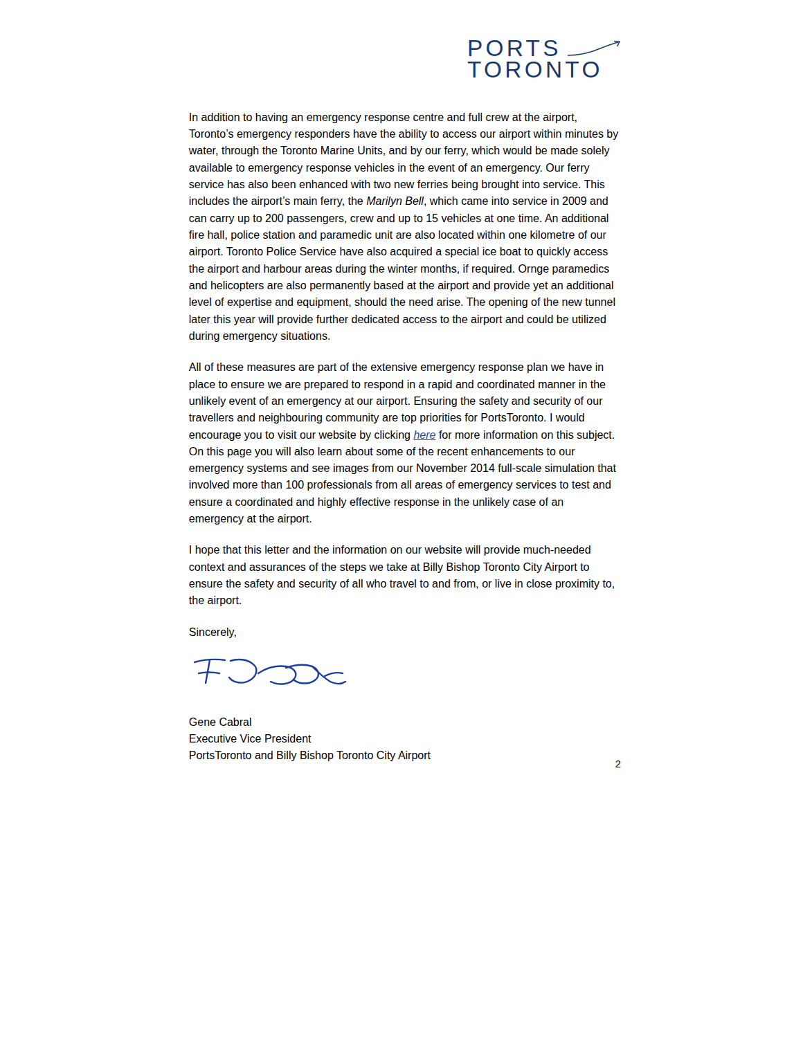PORTS
TORONTO
In addition to having an emergency response centre and full crew at the airport, Toronto’s emergency responders have the ability to access our airport within minutes by water, through the Toronto Marine Units, and by our ferry, which would be made solely available to emergency response vehicles in the event of an emergency. Our ferry service has also been enhanced with two new ferries being brought into service. This includes the airport’s main ferry, the Marilyn Bell, which came into service in 2009 and can carry up to 200 passengers, crew and up to 15 vehicles at one time. An additional fire hall, police station and paramedic unit are also located within one kilometre of our airport. Toronto Police Service have also acquired a special ice boat to quickly access the airport and harbour areas during the winter months, if required. Ornge paramedics and helicopters are also permanently based at the airport and provide yet an additional level of expertise and equipment, should the need arise. The opening of the new tunnel later this year will provide further dedicated access to the airport and could be utilized during emergency situations.
All of these measures are part of the extensive emergency response plan we have in place to ensure we are prepared to respond in a rapid and coordinated manner in the unlikely event of an emergency at our airport. Ensuring the safety and security of our travellers and neighbouring community are top priorities for PortsToronto. I would encourage you to visit our website by clicking here for more information on this subject. On this page you will also learn about some of the recent enhancements to our emergency systems and see images from our November 2014 full-scale simulation that involved more than 100 professionals from all areas of emergency services to test and ensure a coordinated and highly effective response in the unlikely case of an emergency at the airport.
I hope that this letter and the information on our website will provide much-needed context and assurances of the steps we take at Billy Bishop Toronto City Airport to ensure the safety and security of all who travel to and from, or live in close proximity to, the airport.
Sincerely,
Gene Cabral
Executive Vice President
PortsToronto and Billy Bishop Toronto City Airport
2